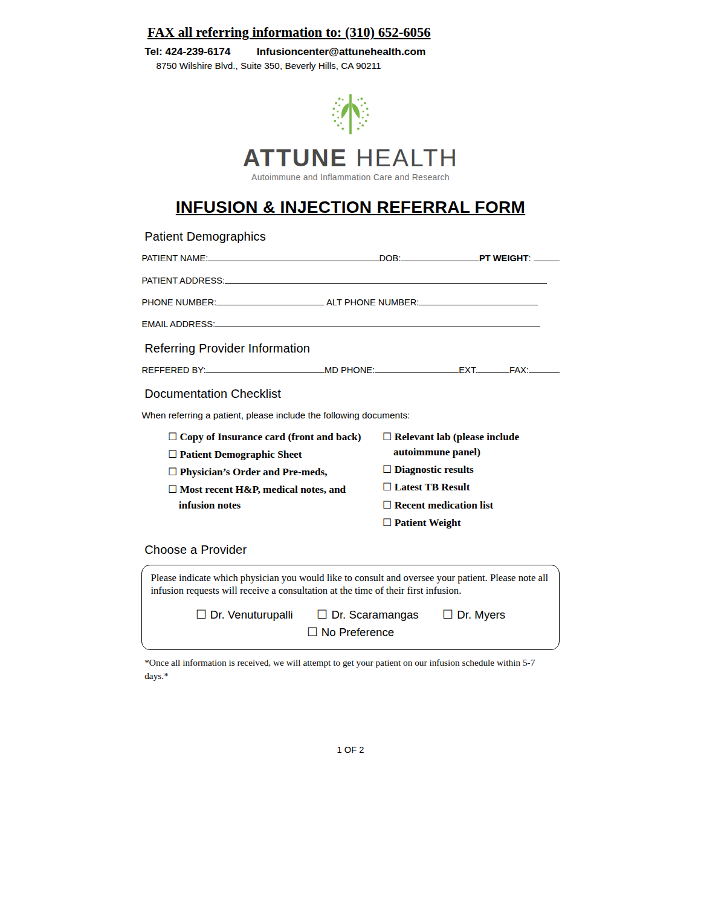FAX all referring information to: (310) 652-6056
Tel: 424-239-6174 Infusioncenter@attunehealth.com
8750 Wilshire Blvd., Suite 350, Beverly Hills, CA 90211
ATTUNE HEALTH
Autoimmune and Inflammation Care and Research
INFUSION & INJECTION REFERRAL FORM
Patient Demographics
PATIENT NAME: DOB: PT WEIGHT:
PATIENT ADDRESS:
PHONE NUMBER: ALT PHONE NUMBER:
EMAIL ADDRESS:
Referring Provider Information
REFFERED BY: MD PHONE: EXT. FAX:
Documentation Checklist
When referring a patient, please include the following documents:
Copy of Insurance card (front and back)
Patient Demographic Sheet
Physician’s Order and Pre-meds,
Most recent H&P, medical notes, and infusion notes
Relevant lab (please include autoimmune panel)
Diagnostic results
Latest TB Result
Recent medication list
Patient Weight
Choose a Provider
Please indicate which physician you would like to consult and oversee your patient. Please note all infusion requests will receive a consultation at the time of their first infusion.
Dr. Venuturupalli Dr. Scaramangas Dr. Myers No Preference
*Once all information is received, we will attempt to get your patient on our infusion schedule within 5-7 days.*
1 OF 2